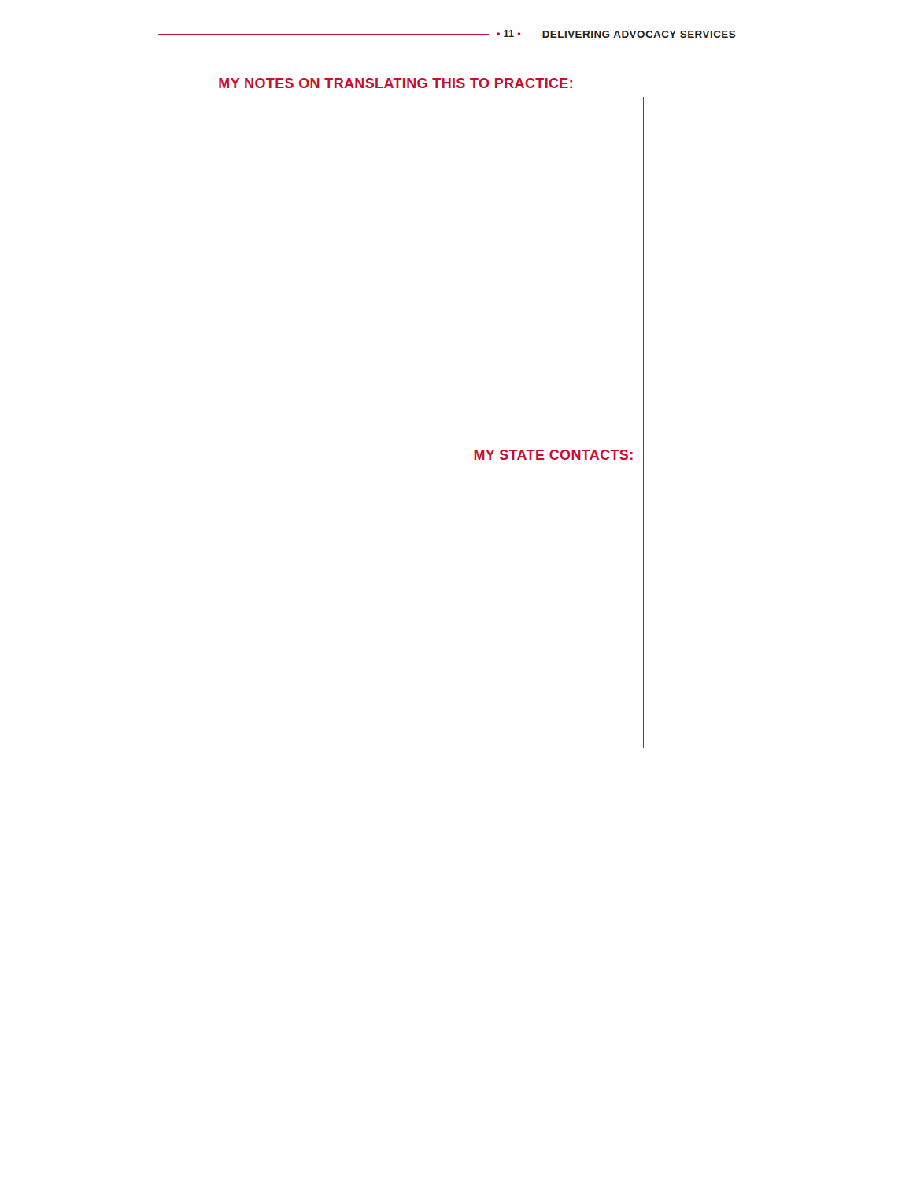• 11 •
Delivering Advocacy Services
My Notes on Translating This to Practice:
My State Contacts: